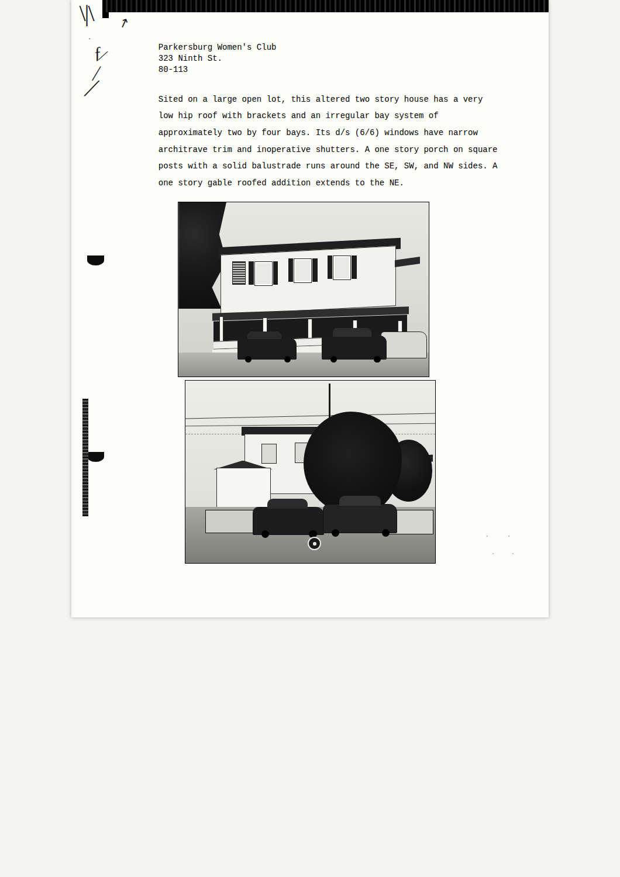\|\
↗
·
ƒ
⁄
⁄
⁄
Parkersburg Women's Club 323 Ninth St. 80-113
Sited on a large open lot, this altered two story house has a very low hip roof with brackets and an irregular bay system of approximately two by four bays. Its d/s (6/6) windows have narrow architrave trim and inoperative shutters. A one story porch on square posts with a solid balustrade runs around the SE, SW, and NW sides. A one story gable roofed addition extends to the NE.
· ·
· ·